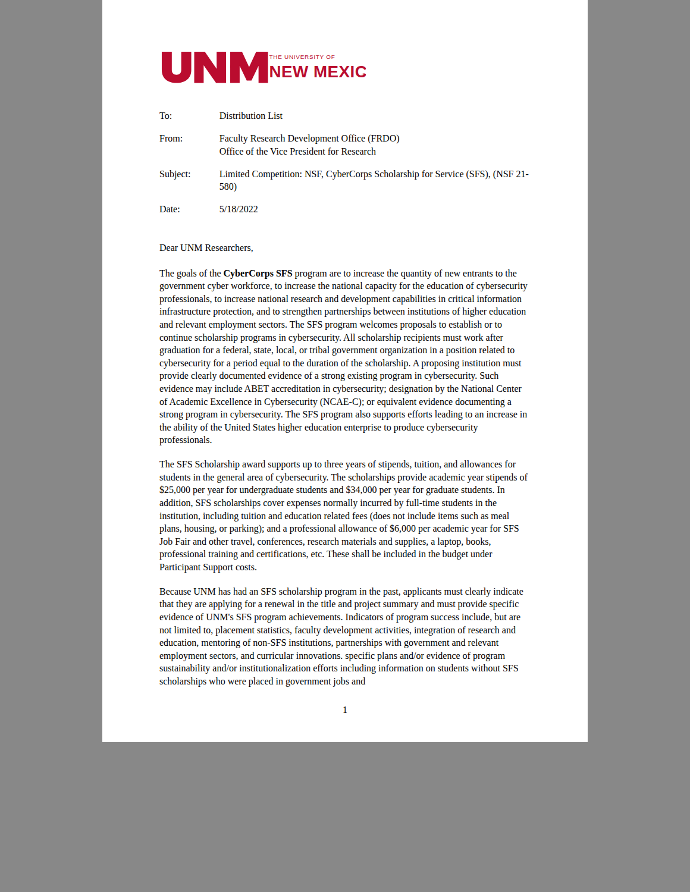THE UNIVERSITY OF NEW MEXICO ®
| To: | Distribution List |
| From: | Faculty Research Development Office (FRDO) Office of the Vice President for Research |
| Subject: | Limited Competition: NSF, CyberCorps Scholarship for Service (SFS), (NSF 21-580) |
| Date: | 5/18/2022 |
Dear UNM Researchers,
The goals of the CyberCorps SFS program are to increase the quantity of new entrants to the government cyber workforce, to increase the national capacity for the education of cybersecurity professionals, to increase national research and development capabilities in critical information infrastructure protection, and to strengthen partnerships between institutions of higher education and relevant employment sectors. The SFS program welcomes proposals to establish or to continue scholarship programs in cybersecurity. All scholarship recipients must work after graduation for a federal, state, local, or tribal government organization in a position related to cybersecurity for a period equal to the duration of the scholarship. A proposing institution must provide clearly documented evidence of a strong existing program in cybersecurity. Such evidence may include ABET accreditation in cybersecurity; designation by the National Center of Academic Excellence in Cybersecurity (NCAE-C); or equivalent evidence documenting a strong program in cybersecurity. The SFS program also supports efforts leading to an increase in the ability of the United States higher education enterprise to produce cybersecurity professionals.
The SFS Scholarship award supports up to three years of stipends, tuition, and allowances for students in the general area of cybersecurity. The scholarships provide academic year stipends of $25,000 per year for undergraduate students and $34,000 per year for graduate students. In addition, SFS scholarships cover expenses normally incurred by full-time students in the institution, including tuition and education related fees (does not include items such as meal plans, housing, or parking); and a professional allowance of $6,000 per academic year for SFS Job Fair and other travel, conferences, research materials and supplies, a laptop, books, professional training and certifications, etc. These shall be included in the budget under Participant Support costs.
Because UNM has had an SFS scholarship program in the past, applicants must clearly indicate that they are applying for a renewal in the title and project summary and must provide specific evidence of UNM's SFS program achievements. Indicators of program success include, but are not limited to, placement statistics, faculty development activities, integration of research and education, mentoring of non-SFS institutions, partnerships with government and relevant employment sectors, and curricular innovations. specific plans and/or evidence of program sustainability and/or institutionalization efforts including information on students without SFS scholarships who were placed in government jobs and
1